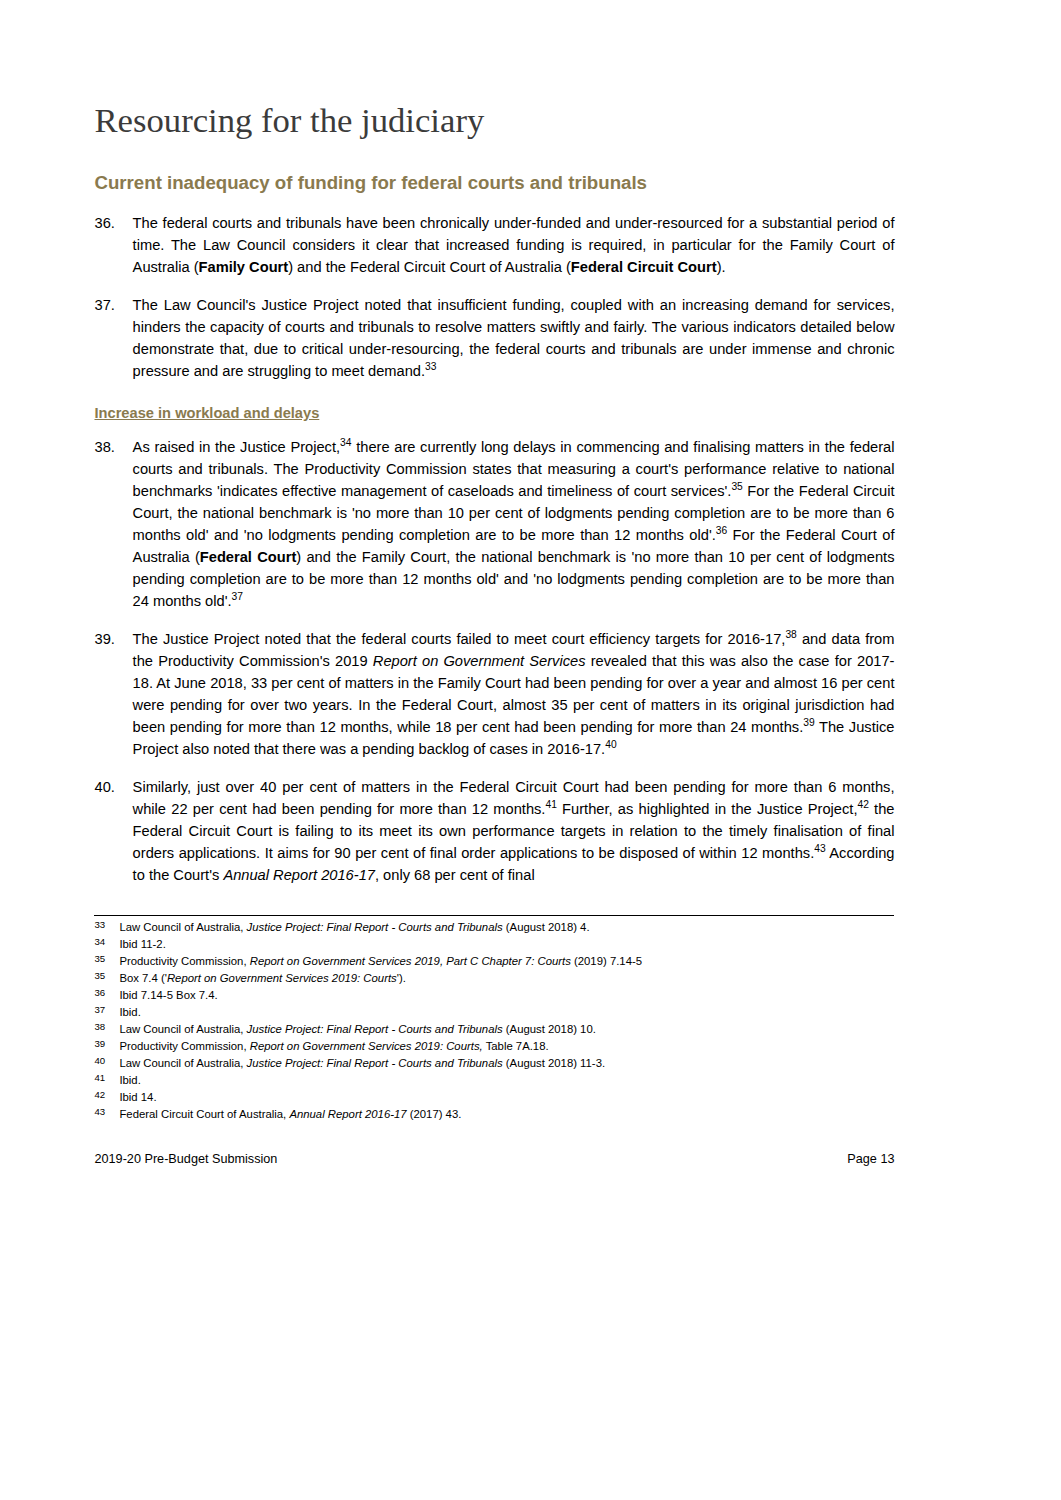Resourcing for the judiciary
Current inadequacy of funding for federal courts and tribunals
The federal courts and tribunals have been chronically under-funded and under-resourced for a substantial period of time. The Law Council considers it clear that increased funding is required, in particular for the Family Court of Australia (Family Court) and the Federal Circuit Court of Australia (Federal Circuit Court).
The Law Council's Justice Project noted that insufficient funding, coupled with an increasing demand for services, hinders the capacity of courts and tribunals to resolve matters swiftly and fairly. The various indicators detailed below demonstrate that, due to critical under-resourcing, the federal courts and tribunals are under immense and chronic pressure and are struggling to meet demand.33
Increase in workload and delays
As raised in the Justice Project,34 there are currently long delays in commencing and finalising matters in the federal courts and tribunals. The Productivity Commission states that measuring a court's performance relative to national benchmarks 'indicates effective management of caseloads and timeliness of court services'.35 For the Federal Circuit Court, the national benchmark is 'no more than 10 per cent of lodgments pending completion are to be more than 6 months old' and 'no lodgments pending completion are to be more than 12 months old'.36 For the Federal Court of Australia (Federal Court) and the Family Court, the national benchmark is 'no more than 10 per cent of lodgments pending completion are to be more than 12 months old' and 'no lodgments pending completion are to be more than 24 months old'.37
The Justice Project noted that the federal courts failed to meet court efficiency targets for 2016-17,38 and data from the Productivity Commission's 2019 Report on Government Services revealed that this was also the case for 2017-18. At June 2018, 33 per cent of matters in the Family Court had been pending for over a year and almost 16 per cent were pending for over two years. In the Federal Court, almost 35 per cent of matters in its original jurisdiction had been pending for more than 12 months, while 18 per cent had been pending for more than 24 months.39 The Justice Project also noted that there was a pending backlog of cases in 2016-17.40
Similarly, just over 40 per cent of matters in the Federal Circuit Court had been pending for more than 6 months, while 22 per cent had been pending for more than 12 months.41 Further, as highlighted in the Justice Project,42 the Federal Circuit Court is failing to its meet its own performance targets in relation to the timely finalisation of final orders applications. It aims for 90 per cent of final order applications to be disposed of within 12 months.43 According to the Court's Annual Report 2016-17, only 68 per cent of final
Law Council of Australia, Justice Project: Final Report - Courts and Tribunals (August 2018) 4.
Ibid 11-2.
Productivity Commission, Report on Government Services 2019, Part C Chapter 7: Courts (2019) 7.14-5
Box 7.4 ('Report on Government Services 2019: Courts').
Ibid 7.14-5 Box 7.4.
Ibid.
Law Council of Australia, Justice Project: Final Report - Courts and Tribunals (August 2018) 10.
Productivity Commission, Report on Government Services 2019: Courts, Table 7A.18.
Law Council of Australia, Justice Project: Final Report - Courts and Tribunals (August 2018) 11-3.
Ibid.
Ibid 14.
Federal Circuit Court of Australia, Annual Report 2016-17 (2017) 43.
2019-20 Pre-Budget Submission Page 13